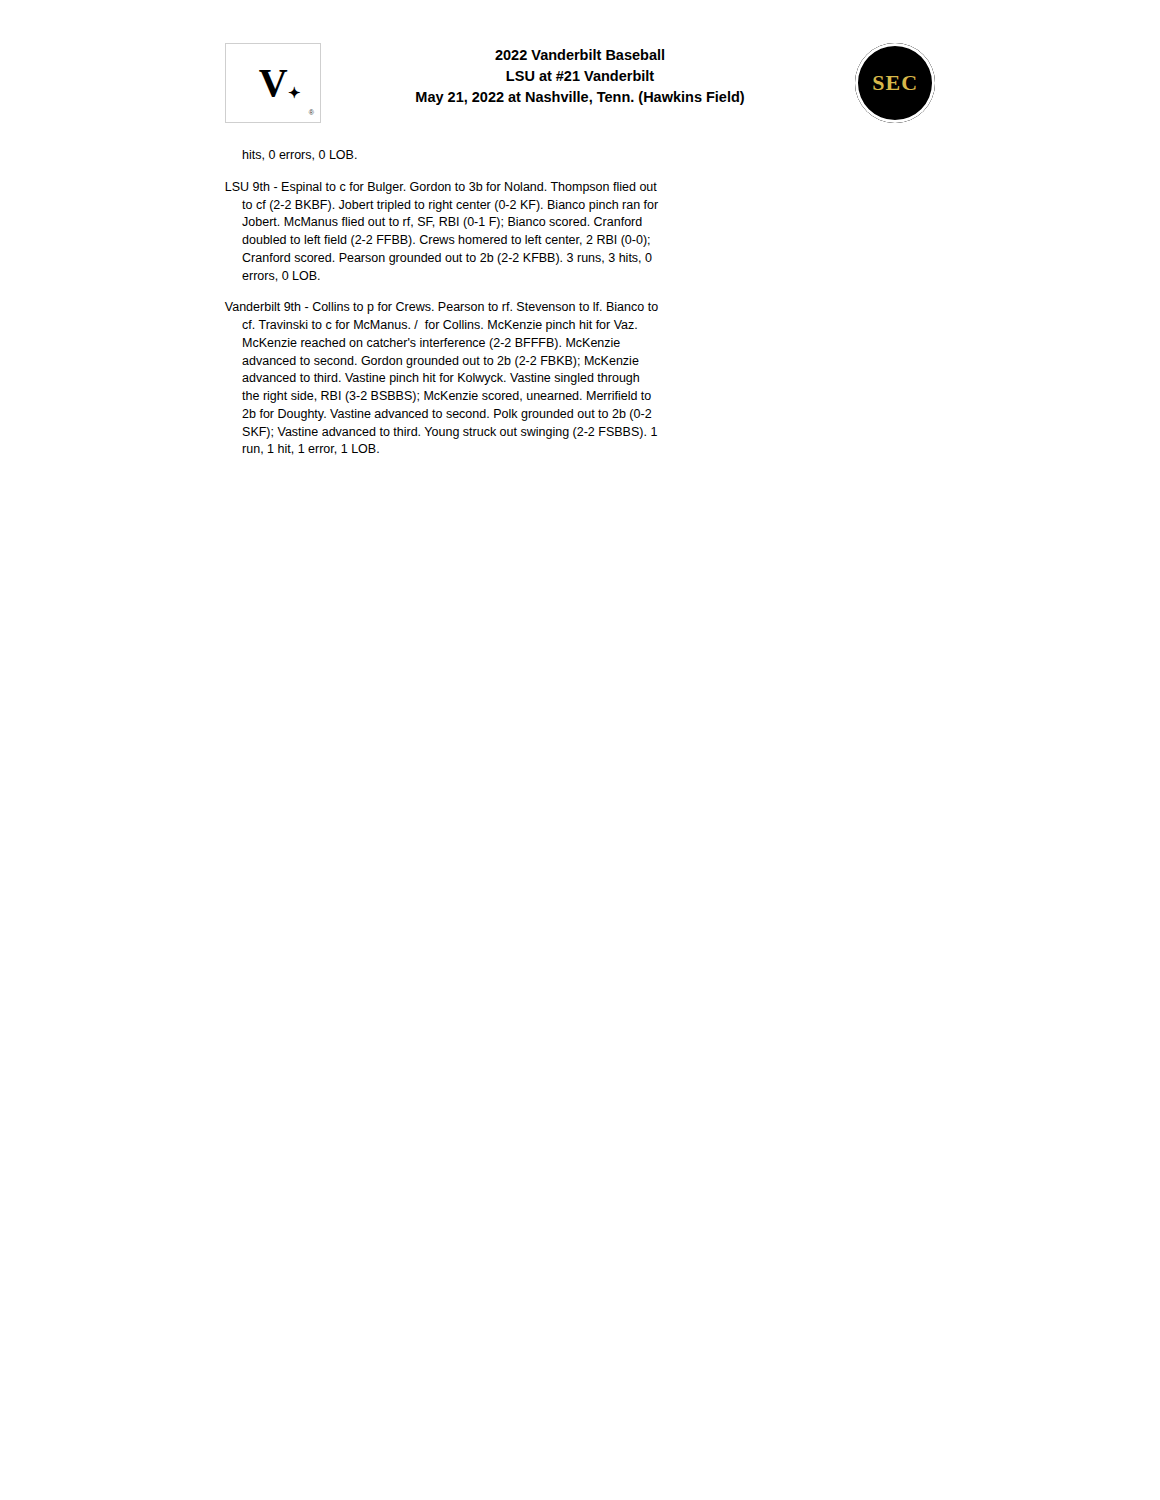V✦
®
2022 Vanderbilt Baseball
LSU at #21 Vanderbilt
May 21, 2022 at Nashville, Tenn. (Hawkins Field)
SEC
hits, 0 errors, 0 LOB.
LSU 9th - Espinal to c for Bulger. Gordon to 3b for Noland. Thompson flied out to cf (2-2 BKBF). Jobert tripled to right center (0-2 KF). Bianco pinch ran for Jobert. McManus flied out to rf, SF, RBI (0-1 F); Bianco scored. Cranford doubled to left field (2-2 FFBB). Crews homered to left center, 2 RBI (0-0); Cranford scored. Pearson grounded out to 2b (2-2 KFBB). 3 runs, 3 hits, 0 errors, 0 LOB.
Vanderbilt 9th - Collins to p for Crews. Pearson to rf. Stevenson to lf. Bianco to cf. Travinski to c for McManus. / for Collins. McKenzie pinch hit for Vaz. McKenzie reached on catcher's interference (2-2 BFFFB). McKenzie advanced to second. Gordon grounded out to 2b (2-2 FBKB); McKenzie advanced to third. Vastine pinch hit for Kolwyck. Vastine singled through the right side, RBI (3-2 BSBBS); McKenzie scored, unearned. Merrifield to 2b for Doughty. Vastine advanced to second. Polk grounded out to 2b (0-2 SKF); Vastine advanced to third. Young struck out swinging (2-2 FSBBS). 1 run, 1 hit, 1 error, 1 LOB.